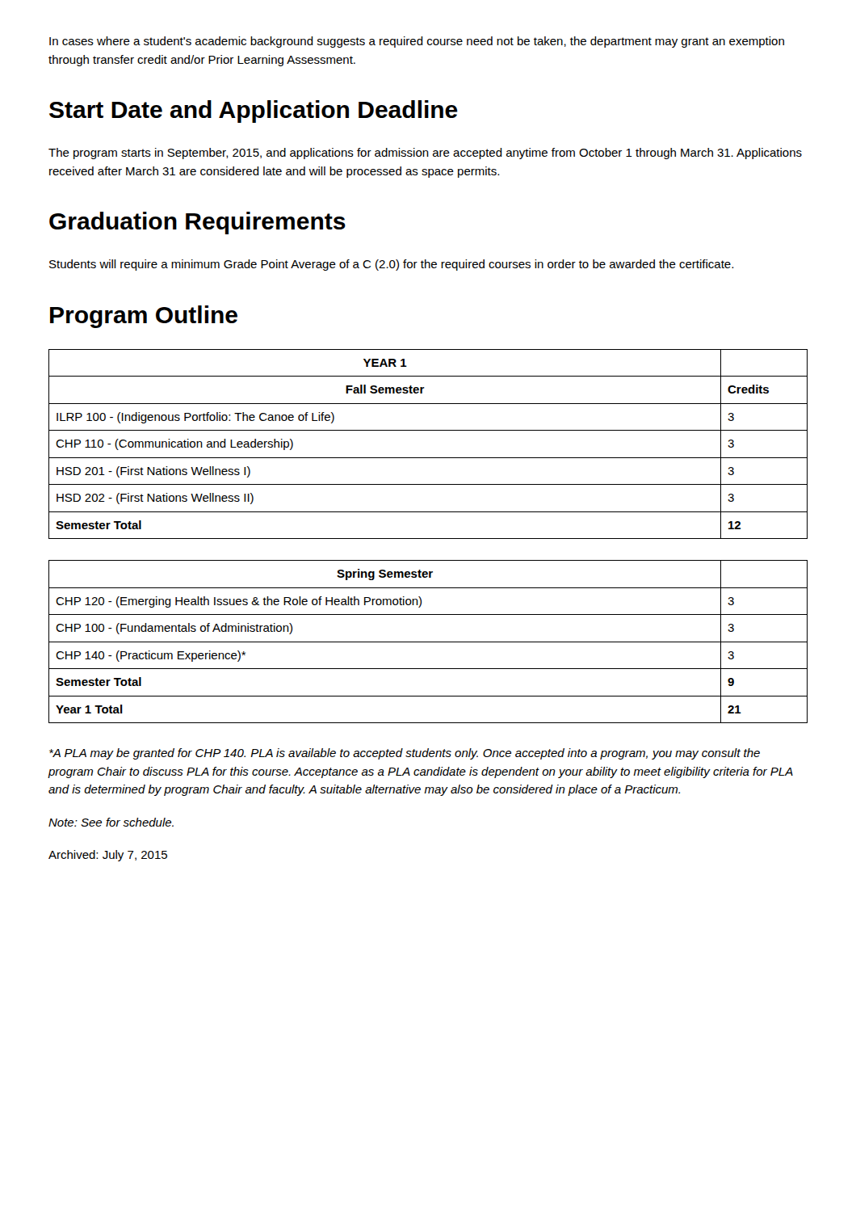In cases where a student's academic background suggests a required course need not be taken, the department may grant an exemption through transfer credit and/or Prior Learning Assessment.
Start Date and Application Deadline
The program starts in September, 2015, and applications for admission are accepted anytime from October 1 through March 31. Applications received after March 31 are considered late and will be processed as space permits.
Graduation Requirements
Students will require a minimum Grade Point Average of a C (2.0) for the required courses in order to be awarded the certificate.
Program Outline
| YEAR 1 | |
| --- | --- |
| Fall Semester | Credits |
| ILRP 100 - (Indigenous Portfolio: The Canoe of Life) | 3 |
| CHP 110 - (Communication and Leadership) | 3 |
| HSD 201 - (First Nations Wellness I) | 3 |
| HSD 202 - (First Nations Wellness II) | 3 |
| Semester Total | 12 |
| Spring Semester | |
| --- | --- |
| CHP 120 - (Emerging Health Issues & the Role of Health Promotion) | 3 |
| CHP 100 - (Fundamentals of Administration) | 3 |
| CHP 140 - (Practicum Experience)* | 3 |
| Semester Total | 9 |
| Year 1 Total | 21 |
*A PLA may be granted for CHP 140. PLA is available to accepted students only. Once accepted into a program, you may consult the program Chair to discuss PLA for this course. Acceptance as a PLA candidate is dependent on your ability to meet eligibility criteria for PLA and is determined by program Chair and faculty. A suitable alternative may also be considered in place of a Practicum.
Note: See for schedule.
Archived: July 7, 2015